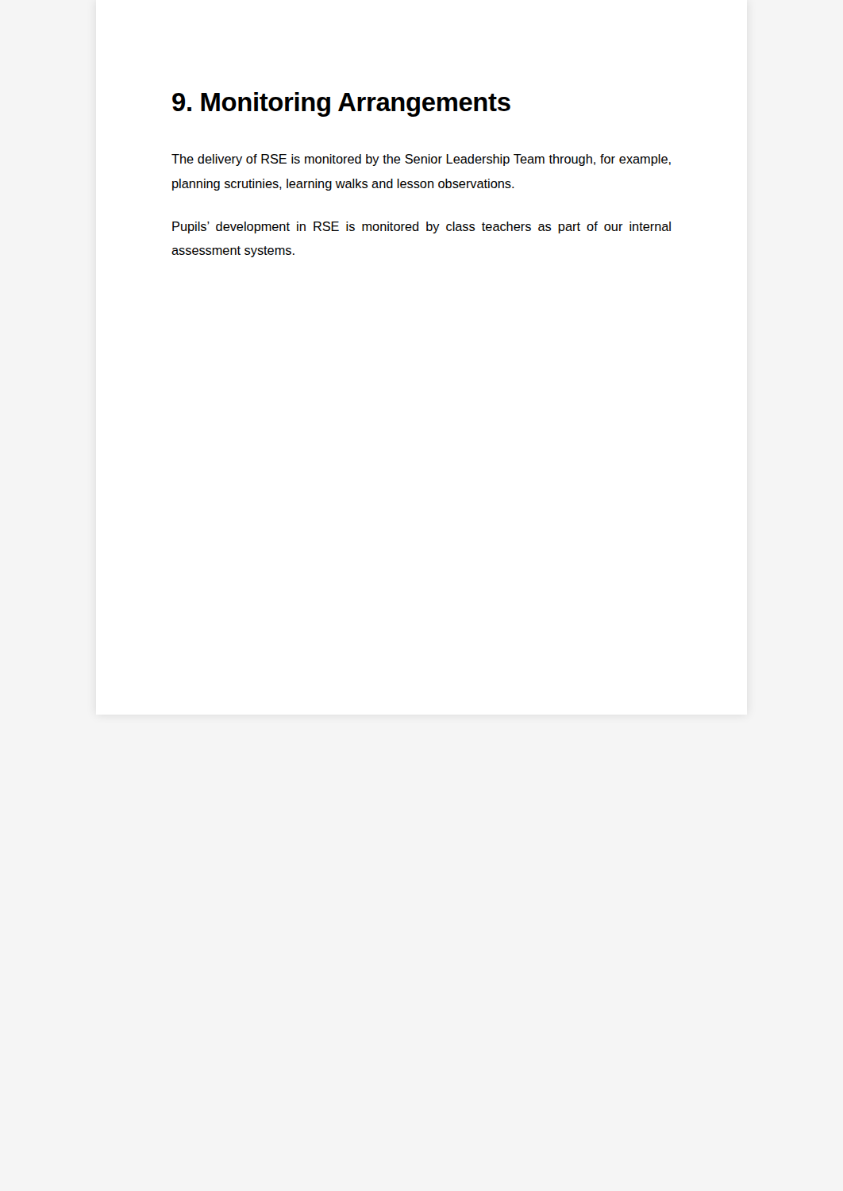9. Monitoring Arrangements
The delivery of RSE is monitored by the Senior Leadership Team through, for example, planning scrutinies, learning walks and lesson observations.
Pupils’ development in RSE is monitored by class teachers as part of our internal assessment systems.